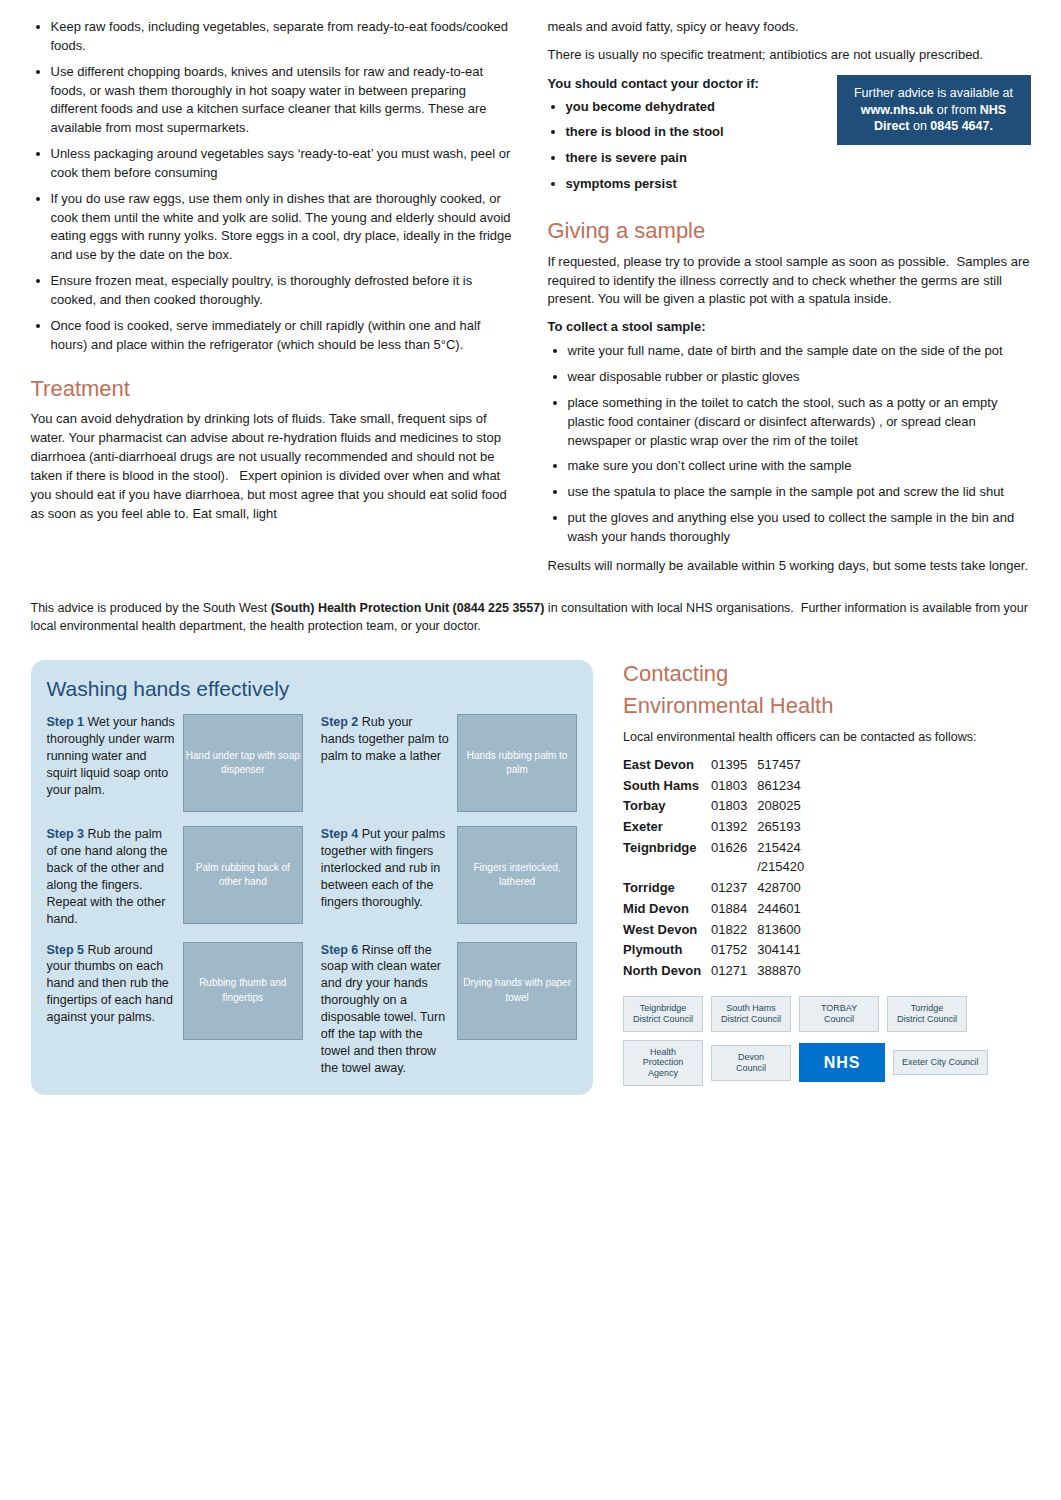Keep raw foods, including vegetables, separate from ready-to-eat foods/cooked foods.
Use different chopping boards, knives and utensils for raw and ready-to-eat foods, or wash them thoroughly in hot soapy water in between preparing different foods and use a kitchen surface cleaner that kills germs. These are available from most supermarkets.
Unless packaging around vegetables says ‘ready-to-eat’ you must wash, peel or cook them before consuming
If you do use raw eggs, use them only in dishes that are thoroughly cooked, or cook them until the white and yolk are solid. The young and elderly should avoid eating eggs with runny yolks. Store eggs in a cool, dry place, ideally in the fridge and use by the date on the box.
Ensure frozen meat, especially poultry, is thoroughly defrosted before it is cooked, and then cooked thoroughly.
Once food is cooked, serve immediately or chill rapidly (within one and half hours) and place within the refrigerator (which should be less than 5°C).
Treatment
You can avoid dehydration by drinking lots of fluids. Take small, frequent sips of water. Your pharmacist can advise about re-hydration fluids and medicines to stop diarrhoea (anti-diarrhoeal drugs are not usually recommended and should not be taken if there is blood in the stool). Expert opinion is divided over when and what you should eat if you have diarrhoea, but most agree that you should eat solid food as soon as you feel able to. Eat small, light
meals and avoid fatty, spicy or heavy foods.
There is usually no specific treatment; antibiotics are not usually prescribed.
You should contact your doctor if:
you become dehydrated
there is blood in the stool
there is severe pain
symptoms persist
Further advice is available at www.nhs.uk or from NHS Direct on 0845 4647.
Giving a sample
If requested, please try to provide a stool sample as soon as possible. Samples are required to identify the illness correctly and to check whether the germs are still present. You will be given a plastic pot with a spatula inside.
To collect a stool sample:
write your full name, date of birth and the sample date on the side of the pot
wear disposable rubber or plastic gloves
place something in the toilet to catch the stool, such as a potty or an empty plastic food container (discard or disinfect afterwards) , or spread clean newspaper or plastic wrap over the rim of the toilet
make sure you don’t collect urine with the sample
use the spatula to place the sample in the sample pot and screw the lid shut
put the gloves and anything else you used to collect the sample in the bin and wash your hands thoroughly
Results will normally be available within 5 working days, but some tests take longer.
This advice is produced by the South West (South) Health Protection Unit (0844 225 3557) in consultation with local NHS organisations. Further information is available from your local environmental health department, the health protection team, or your doctor.
Washing hands effectively
Step 1 Wet your hands thoroughly under warm running water and squirt liquid soap onto your palm.
Hand under tap with soap dispenser
Step 2 Rub your hands together palm to palm to make a lather
Hands rubbing palm to palm
Step 3 Rub the palm of one hand along the back of the other and along the fingers. Repeat with the other hand.
Palm rubbing back of other hand
Step 4 Put your palms together with fingers interlocked and rub in between each of the fingers thoroughly.
Fingers interlocked, lathered
Step 5 Rub around your thumbs on each hand and then rub the fingertips of each hand against your palms.
Rubbing thumb and fingertips
Step 6 Rinse off the soap with clean water and dry your hands thoroughly on a disposable towel. Turn off the tap with the towel and then throw the towel away.
Drying hands with paper towel
Contacting
Environmental Health
Local environmental health officers can be contacted as follows:
| East Devon | 01395 | 517457 |
| South Hams | 01803 | 861234 |
| Torbay | 01803 | 208025 |
| Exeter | 01392 | 265193 |
| Teignbridge | 01626 | 215424 /215420 |
| Torridge | 01237 | 428700 |
| Mid Devon | 01884 | 244601 |
| West Devon | 01822 | 813600 |
| Plymouth | 01752 | 304141 |
| North Devon | 01271 | 388870 |
Teignbridge
District Council
South Hams
District Council
TORBAY
Council
Torridge
District Council
Health
Protection
Agency
Devon
Council
NHS
Exeter City Council